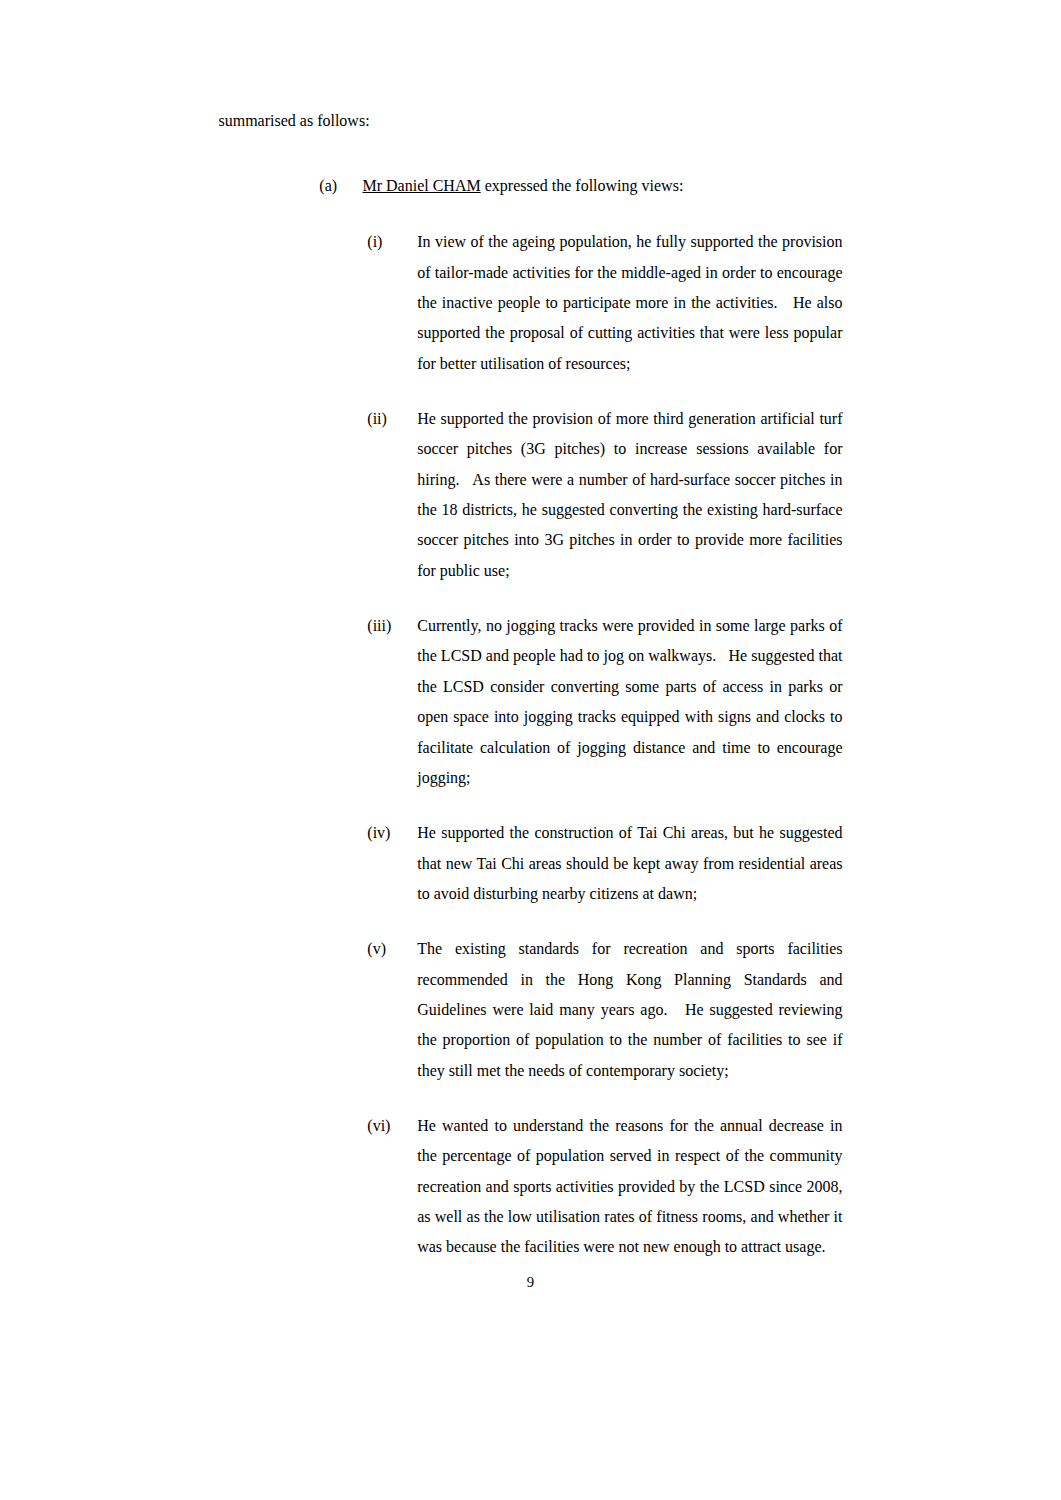summarised as follows:
(a)
Mr Daniel CHAM expressed the following views:
(i)
In view of the ageing population, he fully supported the provision of tailor-made activities for the middle-aged in order to encourage the inactive people to participate more in the activities. He also supported the proposal of cutting activities that were less popular for better utilisation of resources;
(ii)
He supported the provision of more third generation artificial turf soccer pitches (3G pitches) to increase sessions available for hiring. As there were a number of hard-surface soccer pitches in the 18 districts, he suggested converting the existing hard-surface soccer pitches into 3G pitches in order to provide more facilities for public use;
(iii)
Currently, no jogging tracks were provided in some large parks of the LCSD and people had to jog on walkways. He suggested that the LCSD consider converting some parts of access in parks or open space into jogging tracks equipped with signs and clocks to facilitate calculation of jogging distance and time to encourage jogging;
(iv)
He supported the construction of Tai Chi areas, but he suggested that new Tai Chi areas should be kept away from residential areas to avoid disturbing nearby citizens at dawn;
(v)
The existing standards for recreation and sports facilities recommended in the Hong Kong Planning Standards and Guidelines were laid many years ago. He suggested reviewing the proportion of population to the number of facilities to see if they still met the needs of contemporary society;
(vi)
He wanted to understand the reasons for the annual decrease in the percentage of population served in respect of the community recreation and sports activities provided by the LCSD since 2008, as well as the low utilisation rates of fitness rooms, and whether it was because the facilities were not new enough to attract usage.
9